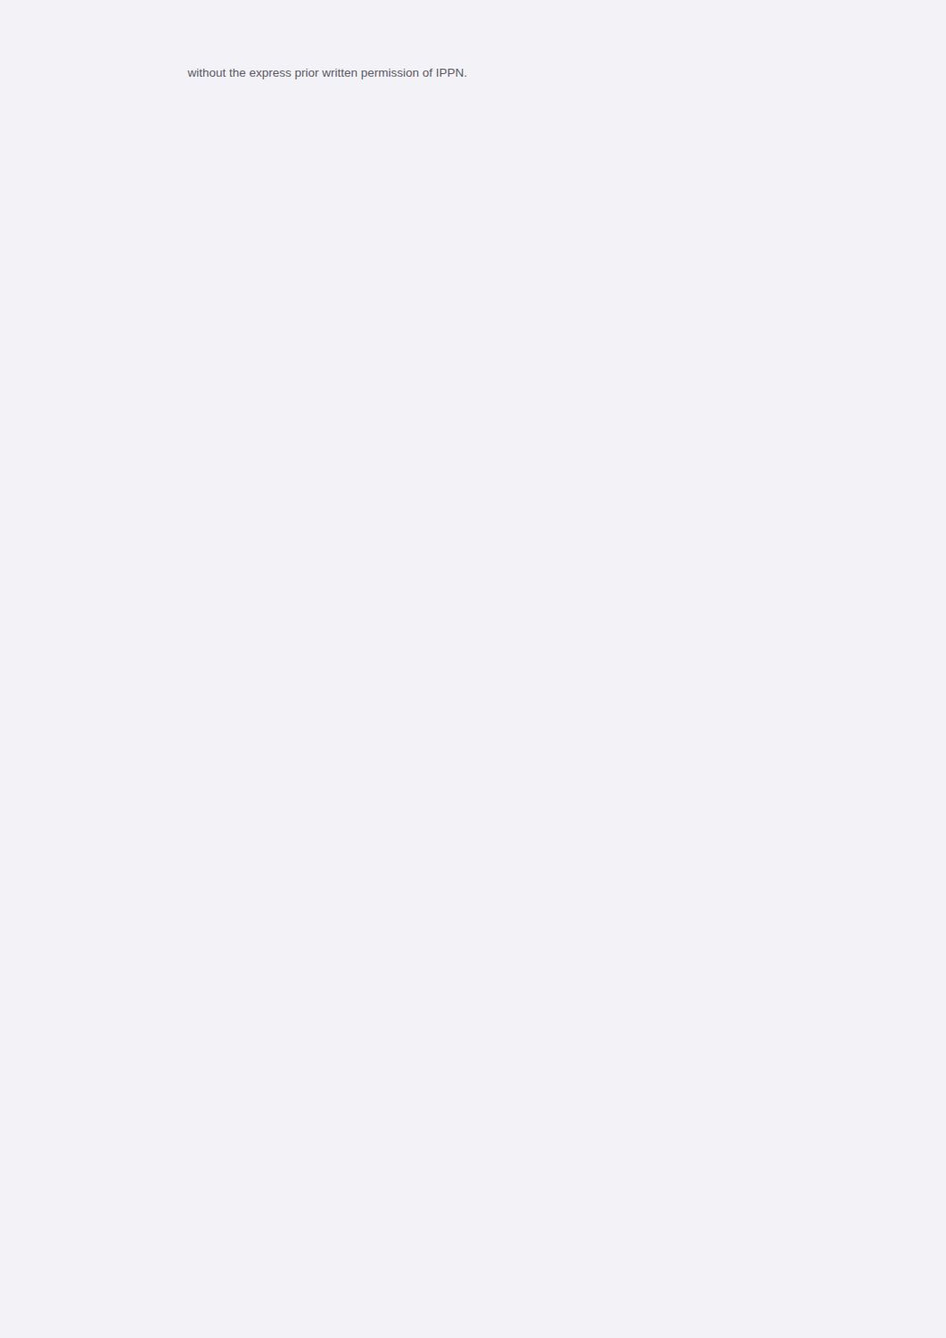without the express prior written permission of IPPN.